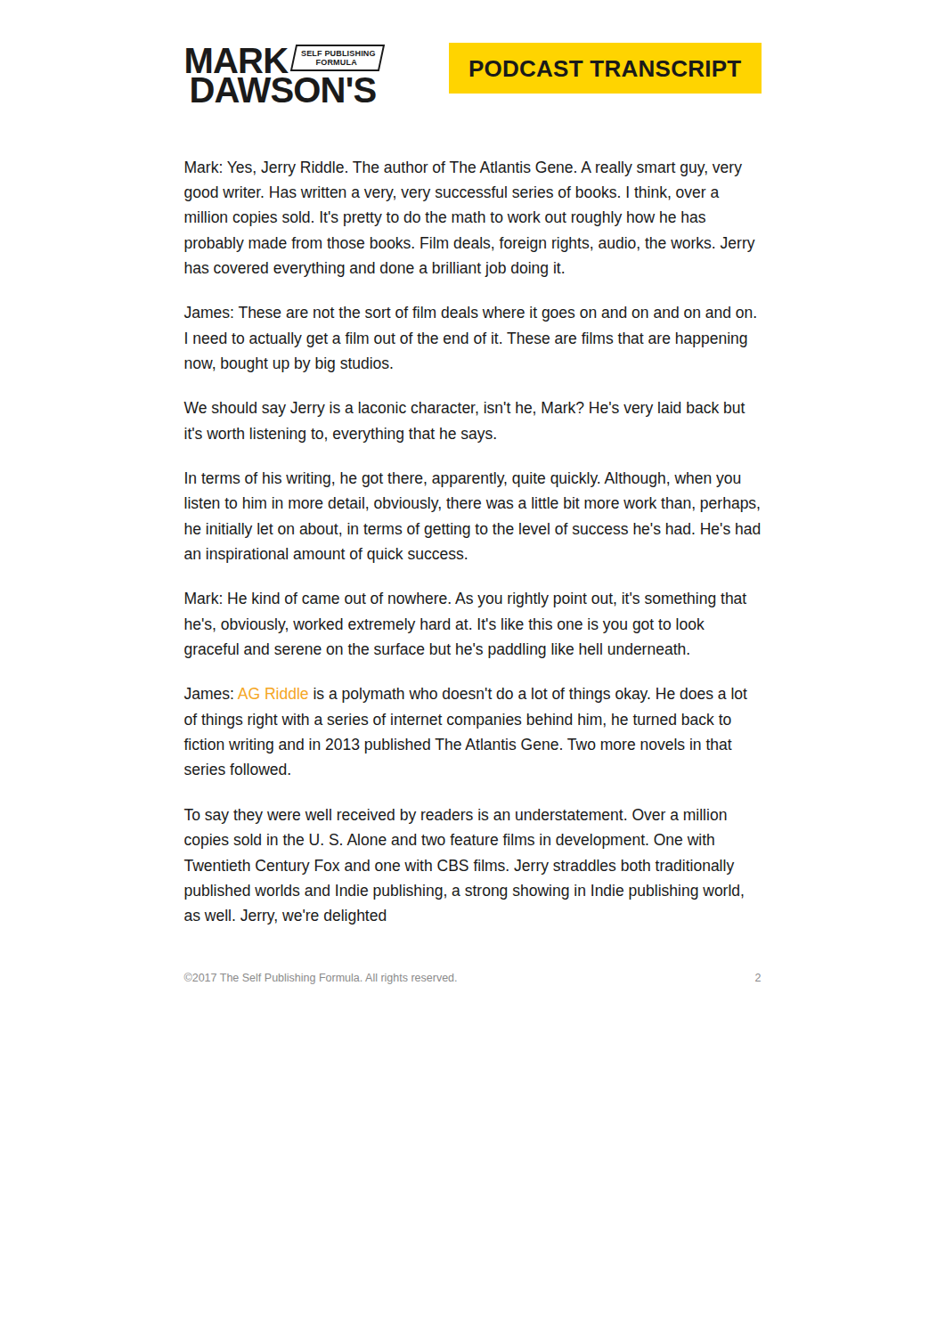MarkSelf Publishing Formula Dawson's
Podcast Transcript
Mark: Yes, Jerry Riddle. The author of The Atlantis Gene. A really smart guy, very good writer. Has written a very, very successful series of books. I think, over a million copies sold. It's pretty to do the math to work out roughly how he has probably made from those books. Film deals, foreign rights, audio, the works. Jerry has covered everything and done a brilliant job doing it.
James: These are not the sort of film deals where it goes on and on and on and on. I need to actually get a film out of the end of it. These are films that are happening now, bought up by big studios.
We should say Jerry is a laconic character, isn't he, Mark? He's very laid back but it's worth listening to, everything that he says.
In terms of his writing, he got there, apparently, quite quickly. Although, when you listen to him in more detail, obviously, there was a little bit more work than, perhaps, he initially let on about, in terms of getting to the level of success he's had. He's had an inspirational amount of quick success.
Mark: He kind of came out of nowhere. As you rightly point out, it's something that he's, obviously, worked extremely hard at. It's like this one is you got to look graceful and serene on the surface but he's paddling like hell underneath.
James: AG Riddle is a polymath who doesn't do a lot of things okay. He does a lot of things right with a series of internet companies behind him, he turned back to fiction writing and in 2013 published The Atlantis Gene. Two more novels in that series followed.
To say they were well received by readers is an understatement. Over a million copies sold in the U. S. Alone and two feature films in development. One with Twentieth Century Fox and one with CBS films. Jerry straddles both traditionally published worlds and Indie publishing, a strong showing in Indie publishing world, as well. Jerry, we're delighted
©2017 The Self Publishing Formula. All rights reserved.
2